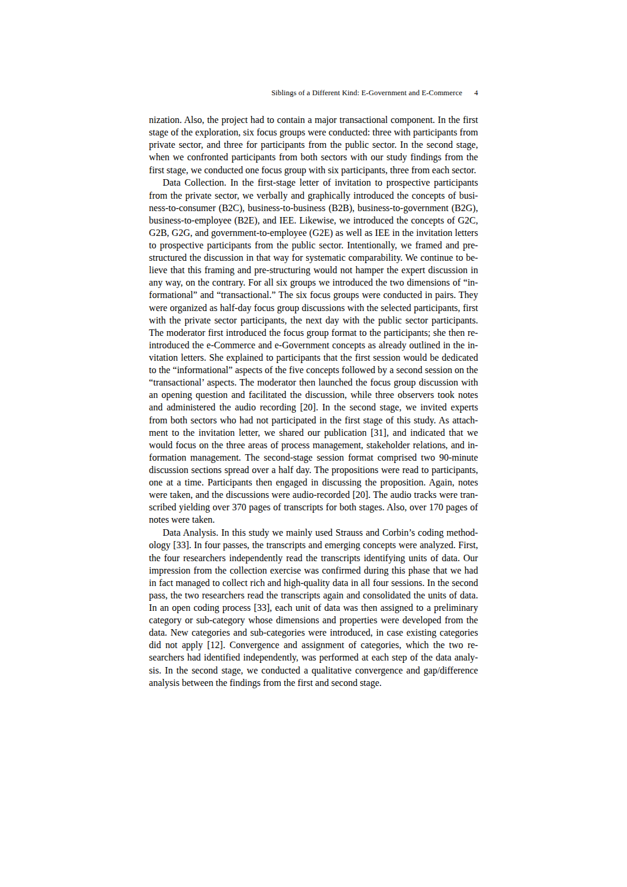Siblings of a Different Kind: E-Government and E-Commerce4
nization. Also, the project had to contain a major transactional component. In the first stage of the exploration, six focus groups were conducted: three with participants from private sector, and three for participants from the public sector. In the second stage, when we confronted participants from both sectors with our study findings from the first stage, we conducted one focus group with six participants, three from each sector.
Data Collection. In the first-stage letter of invitation to prospective participants from the private sector, we verbally and graphically introduced the concepts of business-to-consumer (B2C), business-to-business (B2B), business-to-government (B2G), business-to-employee (B2E), and IEE. Likewise, we introduced the concepts of G2C, G2B, G2G, and government-to-employee (G2E) as well as IEE in the invitation letters to prospective participants from the public sector. Intentionally, we framed and pre-structured the discussion in that way for systematic comparability. We continue to believe that this framing and pre-structuring would not hamper the expert discussion in any way, on the contrary. For all six groups we introduced the two dimensions of “informational” and “transactional.” The six focus groups were conducted in pairs. They were organized as half-day focus group discussions with the selected participants, first with the private sector participants, the next day with the public sector participants. The moderator first introduced the focus group format to the participants; she then re-introduced the e-Commerce and e-Government concepts as already outlined in the invitation letters. She explained to participants that the first session would be dedicated to the “informational” aspects of the five concepts followed by a second session on the “transactional’ aspects. The moderator then launched the focus group discussion with an opening question and facilitated the discussion, while three observers took notes and administered the audio recording [20]. In the second stage, we invited experts from both sectors who had not participated in the first stage of this study. As attachment to the invitation letter, we shared our publication [31], and indicated that we would focus on the three areas of process management, stakeholder relations, and information management. The second-stage session format comprised two 90-minute discussion sections spread over a half day. The propositions were read to participants, one at a time. Participants then engaged in discussing the proposition. Again, notes were taken, and the discussions were audio-recorded [20]. The audio tracks were transcribed yielding over 370 pages of transcripts for both stages. Also, over 170 pages of notes were taken.
Data Analysis. In this study we mainly used Strauss and Corbin’s coding methodology [33]. In four passes, the transcripts and emerging concepts were analyzed. First, the four researchers independently read the transcripts identifying units of data. Our impression from the collection exercise was confirmed during this phase that we had in fact managed to collect rich and high-quality data in all four sessions. In the second pass, the two researchers read the transcripts again and consolidated the units of data. In an open coding process [33], each unit of data was then assigned to a preliminary category or sub-category whose dimensions and properties were developed from the data. New categories and sub-categories were introduced, in case existing categories did not apply [12]. Convergence and assignment of categories, which the two researchers had identified independently, was performed at each step of the data analysis. In the second stage, we conducted a qualitative convergence and gap/difference analysis between the findings from the first and second stage.